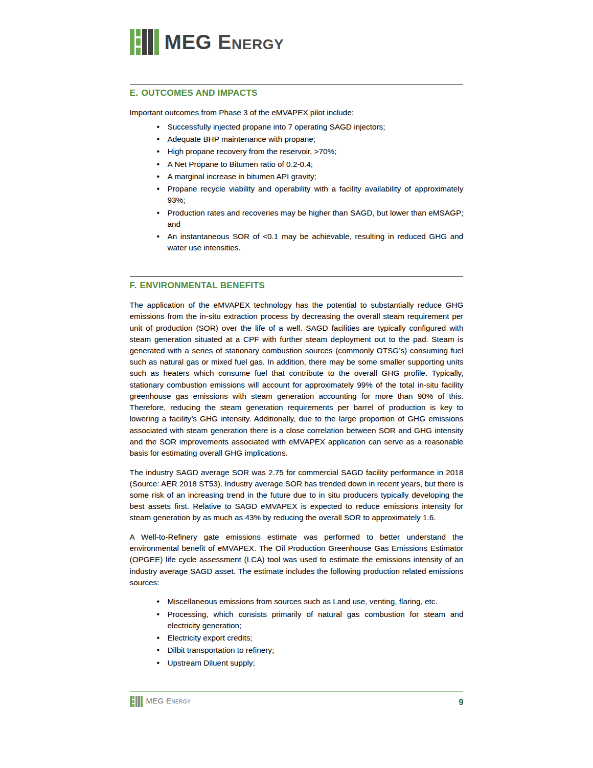MEG Energy
E. OUTCOMES AND IMPACTS
Important outcomes from Phase 3 of the eMVAPEX pilot include:
Successfully injected propane into 7 operating SAGD injectors;
Adequate BHP maintenance with propane;
High propane recovery from the reservoir, >70%;
A Net Propane to Bitumen ratio of 0.2-0.4;
A marginal increase in bitumen API gravity;
Propane recycle viability and operability with a facility availability of approximately 93%;
Production rates and recoveries may be higher than SAGD, but lower than eMSAGP; and
An instantaneous SOR of <0.1 may be achievable, resulting in reduced GHG and water use intensities.
F. ENVIRONMENTAL BENEFITS
The application of the eMVAPEX technology has the potential to substantially reduce GHG emissions from the in-situ extraction process by decreasing the overall steam requirement per unit of production (SOR) over the life of a well. SAGD facilities are typically configured with steam generation situated at a CPF with further steam deployment out to the pad. Steam is generated with a series of stationary combustion sources (commonly OTSG’s) consuming fuel such as natural gas or mixed fuel gas. In addition, there may be some smaller supporting units such as heaters which consume fuel that contribute to the overall GHG profile. Typically, stationary combustion emissions will account for approximately 99% of the total in-situ facility greenhouse gas emissions with steam generation accounting for more than 90% of this. Therefore, reducing the steam generation requirements per barrel of production is key to lowering a facility’s GHG intensity. Additionally, due to the large proportion of GHG emissions associated with steam generation there is a close correlation between SOR and GHG intensity and the SOR improvements associated with eMVAPEX application can serve as a reasonable basis for estimating overall GHG implications.
The industry SAGD average SOR was 2.75 for commercial SAGD facility performance in 2018 (Source: AER 2018 ST53). Industry average SOR has trended down in recent years, but there is some risk of an increasing trend in the future due to in situ producers typically developing the best assets first. Relative to SAGD eMVAPEX is expected to reduce emissions intensity for steam generation by as much as 43% by reducing the overall SOR to approximately 1.6.
A Well-to-Refinery gate emissions estimate was performed to better understand the environmental benefit of eMVAPEX. The Oil Production Greenhouse Gas Emissions Estimator (OPGEE) life cycle assessment (LCA) tool was used to estimate the emissions intensity of an industry average SAGD asset. The estimate includes the following production related emissions sources:
Miscellaneous emissions from sources such as Land use, venting, flaring, etc.
Processing, which consists primarily of natural gas combustion for steam and electricity generation;
Electricity export credits;
Dilbit transportation to refinery;
Upstream Diluent supply;
MEG Energy
9